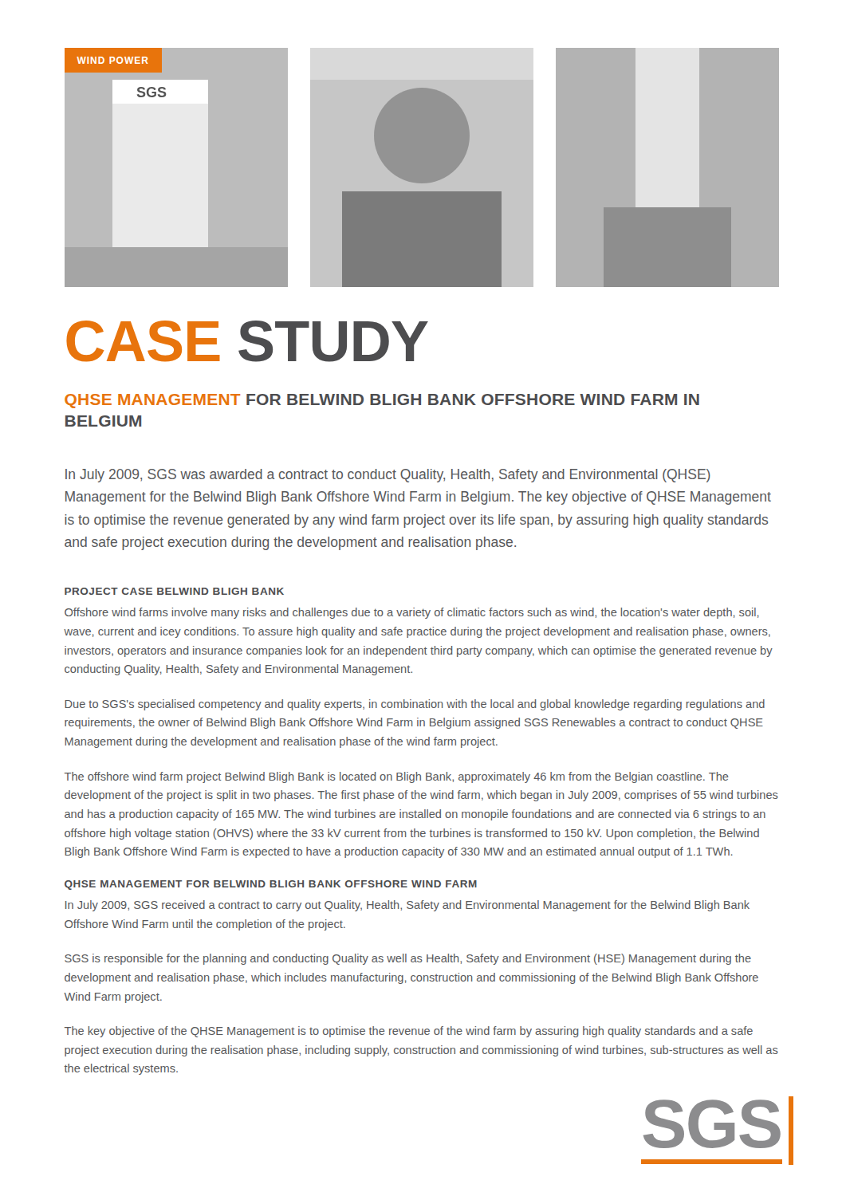Wind Power
CASE STUDY
QHSE Management for Belwind Bligh Bank Offshore Wind Farm in Belgium
In July 2009, SGS was awarded a contract to conduct Quality, Health, Safety and Environmental (QHSE) Management for the Belwind Bligh Bank Offshore Wind Farm in Belgium. The key objective of QHSE Management is to optimise the revenue generated by any wind farm project over its life span, by assuring high quality standards and safe project execution during the development and realisation phase.
Project Case Belwind Bligh Bank
Offshore wind farms involve many risks and challenges due to a variety of climatic factors such as wind, the location's water depth, soil, wave, current and icey conditions. To assure high quality and safe practice during the project development and realisation phase, owners, investors, operators and insurance companies look for an independent third party company, which can optimise the generated revenue by conducting Quality, Health, Safety and Environmental Management.
Due to SGS's specialised competency and quality experts, in combination with the local and global knowledge regarding regulations and requirements, the owner of Belwind Bligh Bank Offshore Wind Farm in Belgium assigned SGS Renewables a contract to conduct QHSE Management during the development and realisation phase of the wind farm project.
The offshore wind farm project Belwind Bligh Bank is located on Bligh Bank, approximately 46 km from the Belgian coastline. The development of the project is split in two phases. The first phase of the wind farm, which began in July 2009, comprises of 55 wind turbines and has a production capacity of 165 MW. The wind turbines are installed on monopile foundations and are connected via 6 strings to an offshore high voltage station (OHVS) where the 33 kV current from the turbines is transformed to 150 kV. Upon completion, the Belwind Bligh Bank Offshore Wind Farm is expected to have a production capacity of 330 MW and an estimated annual output of 1.1 TWh.
QHSE Management for Belwind Bligh Bank Offshore Wind Farm
In July 2009, SGS received a contract to carry out Quality, Health, Safety and Environmental Management for the Belwind Bligh Bank Offshore Wind Farm until the completion of the project.
SGS is responsible for the planning and conducting Quality as well as Health, Safety and Environment (HSE) Management during the development and realisation phase, which includes manufacturing, construction and commissioning of the Belwind Bligh Bank Offshore Wind Farm project.
The key objective of the QHSE Management is to optimise the revenue of the wind farm by assuring high quality standards and a safe project execution during the realisation phase, including supply, construction and commissioning of wind turbines, sub-structures as well as the electrical systems.
SGS